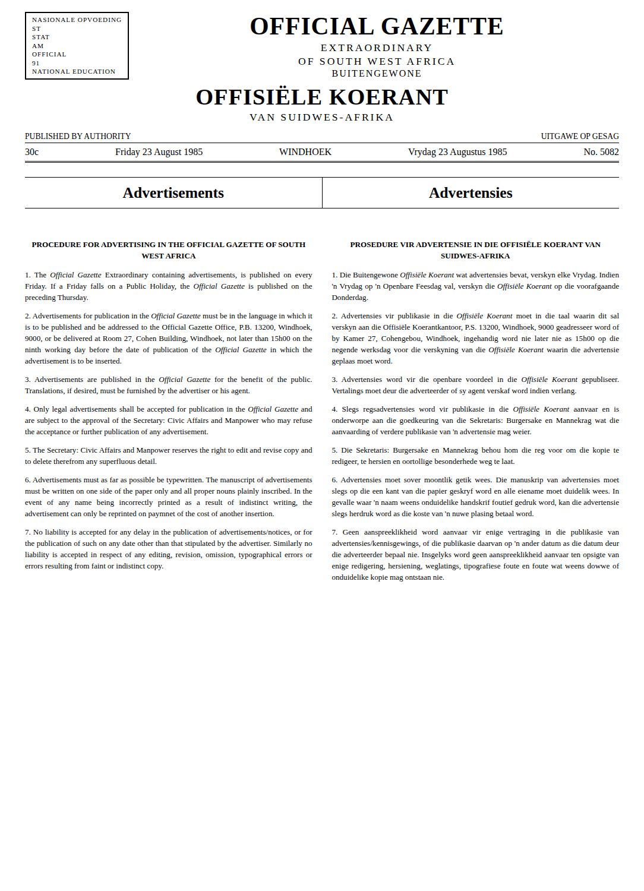NASIONALE OPVOEDING
ST
STAT
AM
OFFICIAL
91
NATIONAL EDUCATION
OFFICIAL GAZETTE
EXTRAORDINARY
OF SOUTH WEST AFRICA
BUITENGEWONE
OFFISIËLE KOERANT
VAN SUIDWES-AFRIKA
PUBLISHED BY AUTHORITY UITGAWE OP GESAG
30c Friday 23 August 1985 WINDHOEK Vrydag 23 Augustus 1985 No. 5082
Advertisements
Advertensies
Procedure for Advertising in the Official Gazette of South West Africa
1. The Official Gazette Extraordinary containing advertisements, is published on every Friday. If a Friday falls on a Public Holiday, the Official Gazette is published on the preceding Thursday.
2. Advertisements for publication in the Official Gazette must be in the language in which it is to be published and be addressed to the Official Gazette Office, P.B. 13200, Windhoek, 9000, or be delivered at Room 27, Cohen Building, Windhoek, not later than 15h00 on the ninth working day before the date of publication of the Official Gazette in which the advertisement is to be inserted.
3. Advertisements are published in the Official Gazette for the benefit of the public. Translations, if desired, must be furnished by the advertiser or his agent.
4. Only legal advertisements shall be accepted for publication in the Official Gazette and are subject to the approval of the Secretary: Civic Affairs and Manpower who may refuse the acceptance or further publication of any advertisement.
5. The Secretary: Civic Affairs and Manpower reserves the right to edit and revise copy and to delete therefrom any superfluous detail.
6. Advertisements must as far as possible be typewritten. The manuscript of advertisements must be written on one side of the paper only and all proper nouns plainly inscribed. In the event of any name being incorrectly printed as a result of indistinct writing, the advertisement can only be reprinted on paymnet of the cost of another insertion.
7. No liability is accepted for any delay in the publication of advertisements/notices, or for the publication of such on any date other than that stipulated by the advertiser. Similarly no liability is accepted in respect of any editing, revision, omission, typographical errors or errors resulting from faint or indistinct copy.
Prosedure vir Advertensie in die Offisiële Koerant van Suidwes-Afrika
1. Die Buitengewone Offisiële Koerant wat advertensies bevat, verskyn elke Vrydag. Indien 'n Vrydag op 'n Openbare Feesdag val, verskyn die Offisiële Koerant op die voorafgaande Donderdag.
2. Advertensies vir publikasie in die Offisiële Koerant moet in die taal waarin dit sal verskyn aan die Offisiële Koerantkantoor, P.S. 13200, Windhoek, 9000 geadresseer word of by Kamer 27, Cohengebou, Windhoek, ingehandig word nie later nie as 15h00 op die negende werksdag voor die verskyning van die Offisiële Koerant waarin die advertensie geplaas moet word.
3. Advertensies word vir die openbare voordeel in die Offisiële Koerant gepubliseer. Vertalings moet deur die adverteerder of sy agent verskaf word indien verlang.
4. Slegs regsadvertensies word vir publikasie in die Offisiële Koerant aanvaar en is onderworpe aan die goedkeuring van die Sekretaris: Burgersake en Mannekrag wat die aanvaarding of verdere publikasie van 'n advertensie mag weier.
5. Die Sekretaris: Burgersake en Mannekrag behou hom die reg voor om die kopie te redigeer, te hersien en oortollige besonderhede weg te laat.
6. Advertensies moet sover moontlik getik wees. Die manuskrip van advertensies moet slegs op die een kant van die papier geskryf word en alle eiename moet duidelik wees. In gevalle waar 'n naam weens onduidelike handskrif foutief gedruk word, kan die advertensie slegs herdruk word as die koste van 'n nuwe plasing betaal word.
7. Geen aanspreeklikheid word aanvaar vir enige vertraging in die publikasie van advertensies/kennisgewings, of die publikasie daarvan op 'n ander datum as die datum deur die adverteerder bepaal nie. Insgelyks word geen aanspreeklikheid aanvaar ten opsigte van enige redigering, hersiening, weglatings, tipografiese foute en foute wat weens dowwe of onduidelike kopie mag ontstaan nie.